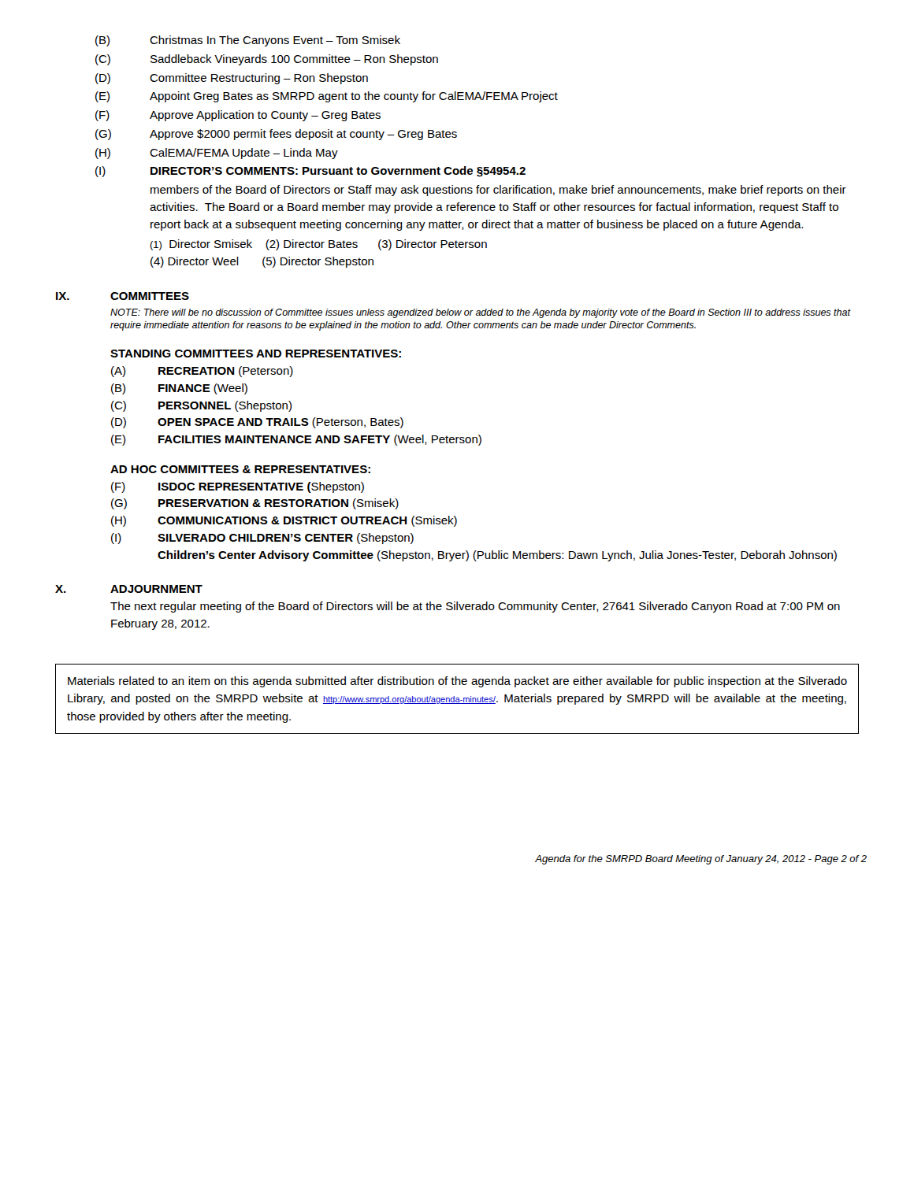(B)
Christmas In The Canyons Event – Tom Smisek
(C)
Saddleback Vineyards 100 Committee – Ron Shepston
(D)
Committee Restructuring – Ron Shepston
(E)
Appoint Greg Bates as SMRPD agent to the county for CalEMA/FEMA Project
(F)
Approve Application to County – Greg Bates
(G)
Approve $2000 permit fees deposit at county – Greg Bates
(H)
CalEMA/FEMA Update – Linda May
(I)
DIRECTOR’S COMMENTS: Pursuant to Government Code §54954.2
members of the Board of Directors or Staff may ask questions for clarification, make brief announcements, make brief reports on their activities. The Board or a Board member may provide a reference to Staff or other resources for factual information, request Staff to report back at a subsequent meeting concerning any matter, or direct that a matter of business be placed on a future Agenda.
(1) Director Smisek (2) Director Bates (3) Director Peterson
(4) Director Weel (5) Director Shepston
IX.
COMMITTEES
NOTE: There will be no discussion of Committee issues unless agendized below or added to the Agenda by majority vote of the Board in Section III to address issues that require immediate attention for reasons to be explained in the motion to add. Other comments can be made under Director Comments.
STANDING COMMITTEES AND REPRESENTATIVES:
(A)
RECREATION (Peterson)
(B)
FINANCE (Weel)
(C)
PERSONNEL (Shepston)
(D)
OPEN SPACE AND TRAILS (Peterson, Bates)
(E)
FACILITIES MAINTENANCE AND SAFETY (Weel, Peterson)
AD HOC COMMITTEES & REPRESENTATIVES:
(F)
ISDOC REPRESENTATIVE (Shepston)
(G)
PRESERVATION & RESTORATION (Smisek)
(H)
COMMUNICATIONS & DISTRICT OUTREACH (Smisek)
(I)
SILVERADO CHILDREN’S CENTER (Shepston)
Children’s Center Advisory Committee (Shepston, Bryer) (Public Members: Dawn Lynch, Julia Jones-Tester, Deborah Johnson)
X.
ADJOURNMENT
The next regular meeting of the Board of Directors will be at the Silverado Community Center, 27641 Silverado Canyon Road at 7:00 PM on February 28, 2012.
Materials related to an item on this agenda submitted after distribution of the agenda packet are either available for public inspection at the Silverado Library, and posted on the SMRPD website at http://www.smrpd.org/about/agenda-minutes/. Materials prepared by SMRPD will be available at the meeting, those provided by others after the meeting.
Agenda for the SMRPD Board Meeting of January 24, 2012 - Page 2 of 2